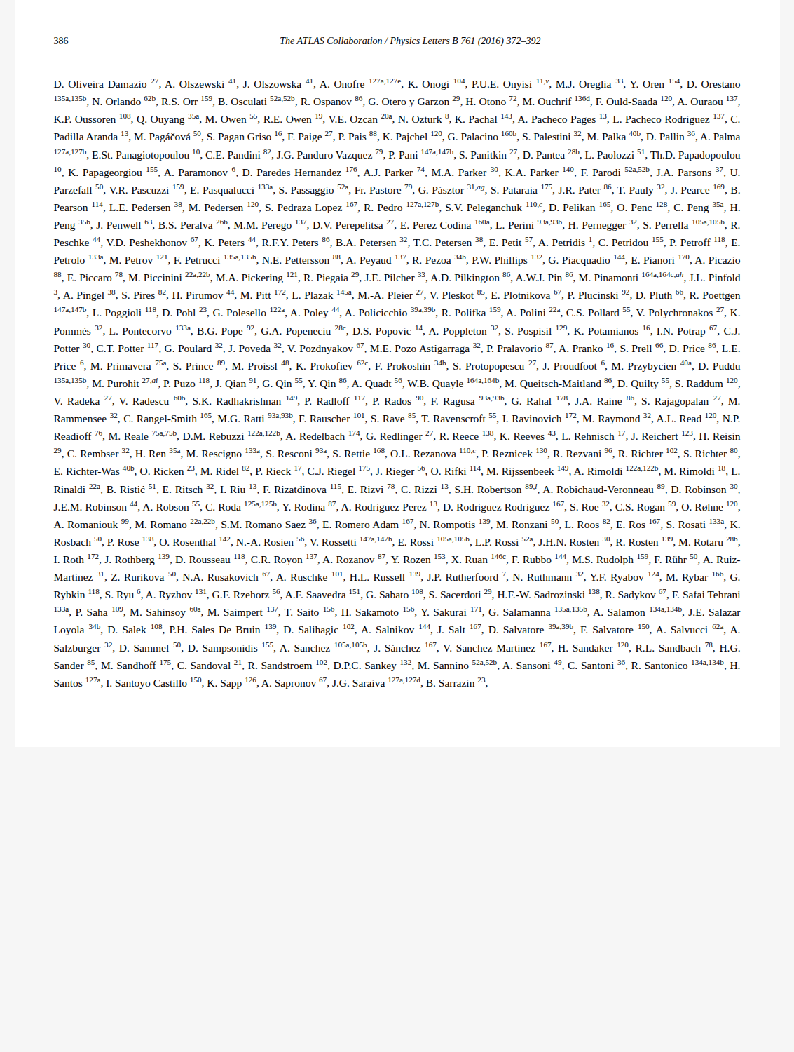386 The ATLAS Collaboration / Physics Letters B 761 (2016) 372–392
D. Oliveira Damazio 27, A. Olszewski 41, J. Olszowska 41, A. Onofre 127a,127e, K. Onogi 104, P.U.E. Onyisi 11,v, M.J. Oreglia 33, Y. Oren 154, D. Orestano 135a,135b, N. Orlando 62b, R.S. Orr 159, B. Osculati 52a,52b, R. Ospanov 86, G. Otero y Garzon 29, H. Otono 72, M. Ouchrif 136d, F. Ould-Saada 120, A. Ouraou 137, K.P. Oussoren 108, Q. Ouyang 35a, M. Owen 55, R.E. Owen 19, V.E. Ozcan 20a, N. Ozturk 8, K. Pachal 143, A. Pacheco Pages 13, L. Pacheco Rodriguez 137, C. Padilla Aranda 13, M. Pagáčová 50, S. Pagan Griso 16, F. Paige 27, P. Pais 88, K. Pajchel 120, G. Palacino 160b, S. Palestini 32, M. Palka 40b, D. Pallin 36, A. Palma 127a,127b, E.St. Panagiotopoulou 10, C.E. Pandini 82, J.G. Panduro Vazquez 79, P. Pani 147a,147b, S. Panitkin 27, D. Pantea 28b, L. Paolozzi 51, Th.D. Papadopoulou 10, K. Papageorgiou 155, A. Paramonov 6, D. Paredes Hernandez 176, A.J. Parker 74, M.A. Parker 30, K.A. Parker 140, F. Parodi 52a,52b, J.A. Parsons 37, U. Parzefall 50, V.R. Pascuzzi 159, E. Pasqualucci 133a, S. Passaggio 52a, Fr. Pastore 79, G. Pásztor 31,ag, S. Pataraia 175, J.R. Pater 86, T. Pauly 32, J. Pearce 169, B. Pearson 114, L.E. Pedersen 38, M. Pedersen 120, S. Pedraza Lopez 167, R. Pedro 127a,127b, S.V. Peleganchuk 110,c, D. Pelikan 165, O. Penc 128, C. Peng 35a, H. Peng 35b, J. Penwell 63, B.S. Peralva 26b, M.M. Perego 137, D.V. Perepelitsa 27, E. Perez Codina 160a, L. Perini 93a,93b, H. Pernegger 32, S. Perrella 105a,105b, R. Peschke 44, V.D. Peshekhonov 67, K. Peters 44, R.F.Y. Peters 86, B.A. Petersen 32, T.C. Petersen 38, E. Petit 57, A. Petridis 1, C. Petridou 155, P. Petroff 118, E. Petrolo 133a, M. Petrov 121, F. Petrucci 135a,135b, N.E. Pettersson 88, A. Peyaud 137, R. Pezoa 34b, P.W. Phillips 132, G. Piacquadio 144, E. Pianori 170, A. Picazio 88, E. Piccaro 78, M. Piccinini 22a,22b, M.A. Pickering 121, R. Piegaia 29, J.E. Pilcher 33, A.D. Pilkington 86, A.W.J. Pin 86, M. Pinamonti 164a,164c,ah, J.L. Pinfold 3, A. Pingel 38, S. Pires 82, H. Pirumov 44, M. Pitt 172, L. Plazak 145a, M.-A. Pleier 27, V. Pleskot 85, E. Plotnikova 67, P. Plucinski 92, D. Pluth 66, R. Poettgen 147a,147b, L. Poggioli 118, D. Pohl 23, G. Polesello 122a, A. Poley 44, A. Policicchio 39a,39b, R. Polifka 159, A. Polini 22a, C.S. Pollard 55, V. Polychronakos 27, K. Pommès 32, L. Pontecorvo 133a, B.G. Pope 92, G.A. Popeneciu 28c, D.S. Popovic 14, A. Poppleton 32, S. Pospisil 129, K. Potamianos 16, I.N. Potrap 67, C.J. Potter 30, C.T. Potter 117, G. Poulard 32, J. Poveda 32, V. Pozdnyakov 67, M.E. Pozo Astigarraga 32, P. Pralavorio 87, A. Pranko 16, S. Prell 66, D. Price 86, L.E. Price 6, M. Primavera 75a, S. Prince 89, M. Proissl 48, K. Prokofiev 62c, F. Prokoshin 34b, S. Protopopescu 27, J. Proudfoot 6, M. Przybycien 40a, D. Puddu 135a,135b, M. Purohit 27,ai, P. Puzo 118, J. Qian 91, G. Qin 55, Y. Qin 86, A. Quadt 56, W.B. Quayle 164a,164b, M. Queitsch-Maitland 86, D. Quilty 55, S. Raddum 120, V. Radeka 27, V. Radescu 60b, S.K. Radhakrishnan 149, P. Radloff 117, P. Rados 90, F. Ragusa 93a,93b, G. Rahal 178, J.A. Raine 86, S. Rajagopalan 27, M. Rammensee 32, C. Rangel-Smith 165, M.G. Ratti 93a,93b, F. Rauscher 101, S. Rave 85, T. Ravenscroft 55, I. Ravinovich 172, M. Raymond 32, A.L. Read 120, N.P. Readioff 76, M. Reale 75a,75b, D.M. Rebuzzi 122a,122b, A. Redelbach 174, G. Redlinger 27, R. Reece 138, K. Reeves 43, L. Rehnisch 17, J. Reichert 123, H. Reisin 29, C. Rembser 32, H. Ren 35a, M. Rescigno 133a, S. Resconi 93a, S. Rettie 168, O.L. Rezanova 110,c, P. Reznicek 130, R. Rezvani 96, R. Richter 102, S. Richter 80, E. Richter-Was 40b, O. Ricken 23, M. Ridel 82, P. Rieck 17, C.J. Riegel 175, J. Rieger 56, O. Rifki 114, M. Rijssenbeek 149, A. Rimoldi 122a,122b, M. Rimoldi 18, L. Rinaldi 22a, B. Ristić 51, E. Ritsch 32, I. Riu 13, F. Rizatdinova 115, E. Rizvi 78, C. Rizzi 13, S.H. Robertson 89,l, A. Robichaud-Veronneau 89, D. Robinson 30, J.E.M. Robinson 44, A. Robson 55, C. Roda 125a,125b, Y. Rodina 87, A. Rodriguez Perez 13, D. Rodriguez Rodriguez 167, S. Roe 32, C.S. Rogan 59, O. Røhne 120, A. Romaniouk 99, M. Romano 22a,22b, S.M. Romano Saez 36, E. Romero Adam 167, N. Rompotis 139, M. Ronzani 50, L. Roos 82, E. Ros 167, S. Rosati 133a, K. Rosbach 50, P. Rose 138, O. Rosenthal 142, N.-A. Rosien 56, V. Rossetti 147a,147b, E. Rossi 105a,105b, L.P. Rossi 52a, J.H.N. Rosten 30, R. Rosten 139, M. Rotaru 28b, I. Roth 172, J. Rothberg 139, D. Rousseau 118, C.R. Royon 137, A. Rozanov 87, Y. Rozen 153, X. Ruan 146c, F. Rubbo 144, M.S. Rudolph 159, F. Rühr 50, A. Ruiz-Martinez 31, Z. Rurikova 50, N.A. Rusakovich 67, A. Ruschke 101, H.L. Russell 139, J.P. Rutherfoord 7, N. Ruthmann 32, Y.F. Ryabov 124, M. Rybar 166, G. Rybkin 118, S. Ryu 6, A. Ryzhov 131, G.F. Rzehorz 56, A.F. Saavedra 151, G. Sabato 108, S. Sacerdoti 29, H.F.-W. Sadrozinski 138, R. Sadykov 67, F. Safai Tehrani 133a, P. Saha 109, M. Sahinsoy 60a, M. Saimpert 137, T. Saito 156, H. Sakamoto 156, Y. Sakurai 171, G. Salamanna 135a,135b, A. Salamon 134a,134b, J.E. Salazar Loyola 34b, D. Salek 108, P.H. Sales De Bruin 139, D. Salihagic 102, A. Salnikov 144, J. Salt 167, D. Salvatore 39a,39b, F. Salvatore 150, A. Salvucci 62a, A. Salzburger 32, D. Sammel 50, D. Sampsonidis 155, A. Sanchez 105a,105b, J. Sánchez 167, V. Sanchez Martinez 167, H. Sandaker 120, R.L. Sandbach 78, H.G. Sander 85, M. Sandhoff 175, C. Sandoval 21, R. Sandstroem 102, D.P.C. Sankey 132, M. Sannino 52a,52b, A. Sansoni 49, C. Santoni 36, R. Santonico 134a,134b, H. Santos 127a, I. Santoyo Castillo 150, K. Sapp 126, A. Sapronov 67, J.G. Saraiva 127a,127d, B. Sarrazin 23,